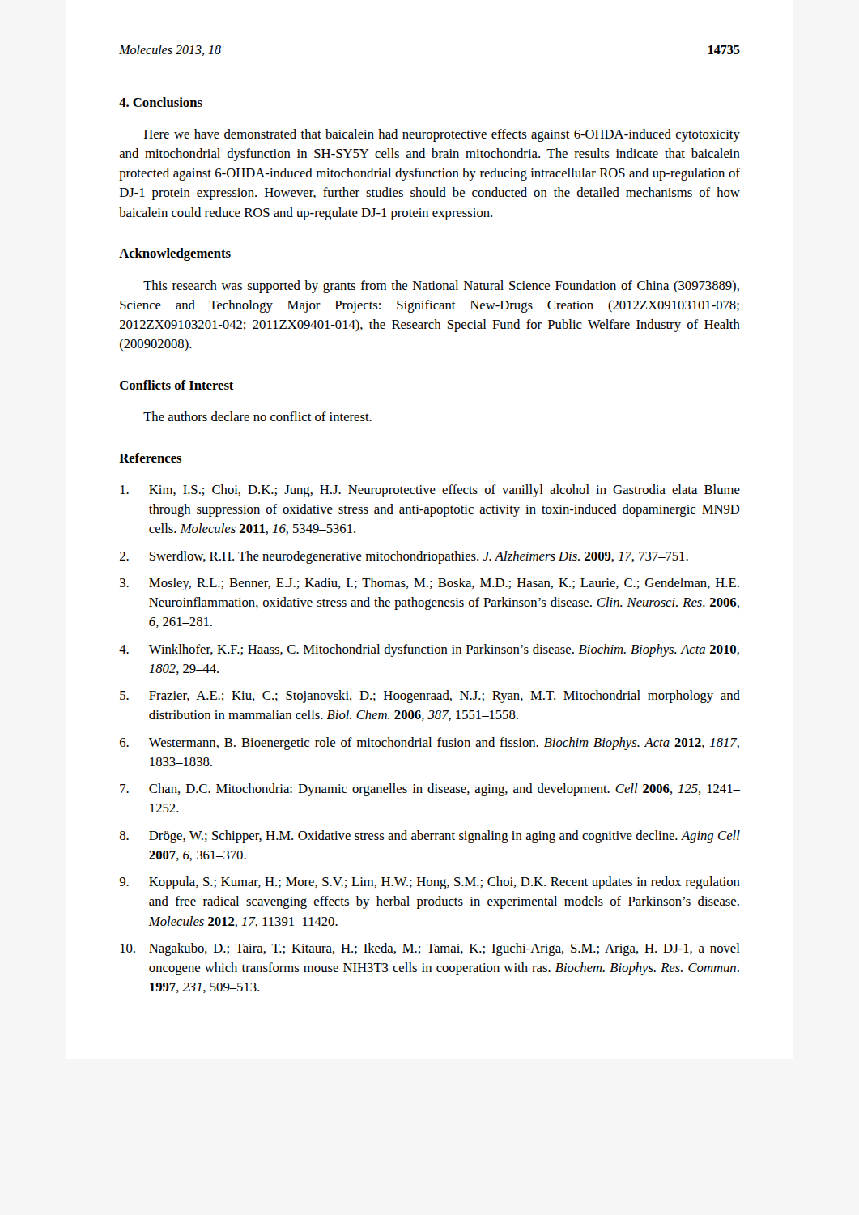Molecules 2013, 18 14735
4. Conclusions
Here we have demonstrated that baicalein had neuroprotective effects against 6-OHDA-induced cytotoxicity and mitochondrial dysfunction in SH-SY5Y cells and brain mitochondria. The results indicate that baicalein protected against 6-OHDA-induced mitochondrial dysfunction by reducing intracellular ROS and up-regulation of DJ-1 protein expression. However, further studies should be conducted on the detailed mechanisms of how baicalein could reduce ROS and up-regulate DJ-1 protein expression.
Acknowledgements
This research was supported by grants from the National Natural Science Foundation of China (30973889), Science and Technology Major Projects: Significant New-Drugs Creation (2012ZX09103101-078; 2012ZX09103201-042; 2011ZX09401-014), the Research Special Fund for Public Welfare Industry of Health (200902008).
Conflicts of Interest
The authors declare no conflict of interest.
References
Kim, I.S.; Choi, D.K.; Jung, H.J. Neuroprotective effects of vanillyl alcohol in Gastrodia elata Blume through suppression of oxidative stress and anti-apoptotic activity in toxin-induced dopaminergic MN9D cells. Molecules 2011, 16, 5349–5361.
Swerdlow, R.H. The neurodegenerative mitochondriopathies. J. Alzheimers Dis. 2009, 17, 737–751.
Mosley, R.L.; Benner, E.J.; Kadiu, I.; Thomas, M.; Boska, M.D.; Hasan, K.; Laurie, C.; Gendelman, H.E. Neuroinflammation, oxidative stress and the pathogenesis of Parkinson’s disease. Clin. Neurosci. Res. 2006, 6, 261–281.
Winklhofer, K.F.; Haass, C. Mitochondrial dysfunction in Parkinson’s disease. Biochim. Biophys. Acta 2010, 1802, 29–44.
Frazier, A.E.; Kiu, C.; Stojanovski, D.; Hoogenraad, N.J.; Ryan, M.T. Mitochondrial morphology and distribution in mammalian cells. Biol. Chem. 2006, 387, 1551–1558.
Westermann, B. Bioenergetic role of mitochondrial fusion and fission. Biochim Biophys. Acta 2012, 1817, 1833–1838.
Chan, D.C. Mitochondria: Dynamic organelles in disease, aging, and development. Cell 2006, 125, 1241–1252.
Dröge, W.; Schipper, H.M. Oxidative stress and aberrant signaling in aging and cognitive decline. Aging Cell 2007, 6, 361–370.
Koppula, S.; Kumar, H.; More, S.V.; Lim, H.W.; Hong, S.M.; Choi, D.K. Recent updates in redox regulation and free radical scavenging effects by herbal products in experimental models of Parkinson’s disease. Molecules 2012, 17, 11391–11420.
Nagakubo, D.; Taira, T.; Kitaura, H.; Ikeda, M.; Tamai, K.; Iguchi-Ariga, S.M.; Ariga, H. DJ-1, a novel oncogene which transforms mouse NIH3T3 cells in cooperation with ras. Biochem. Biophys. Res. Commun. 1997, 231, 509–513.